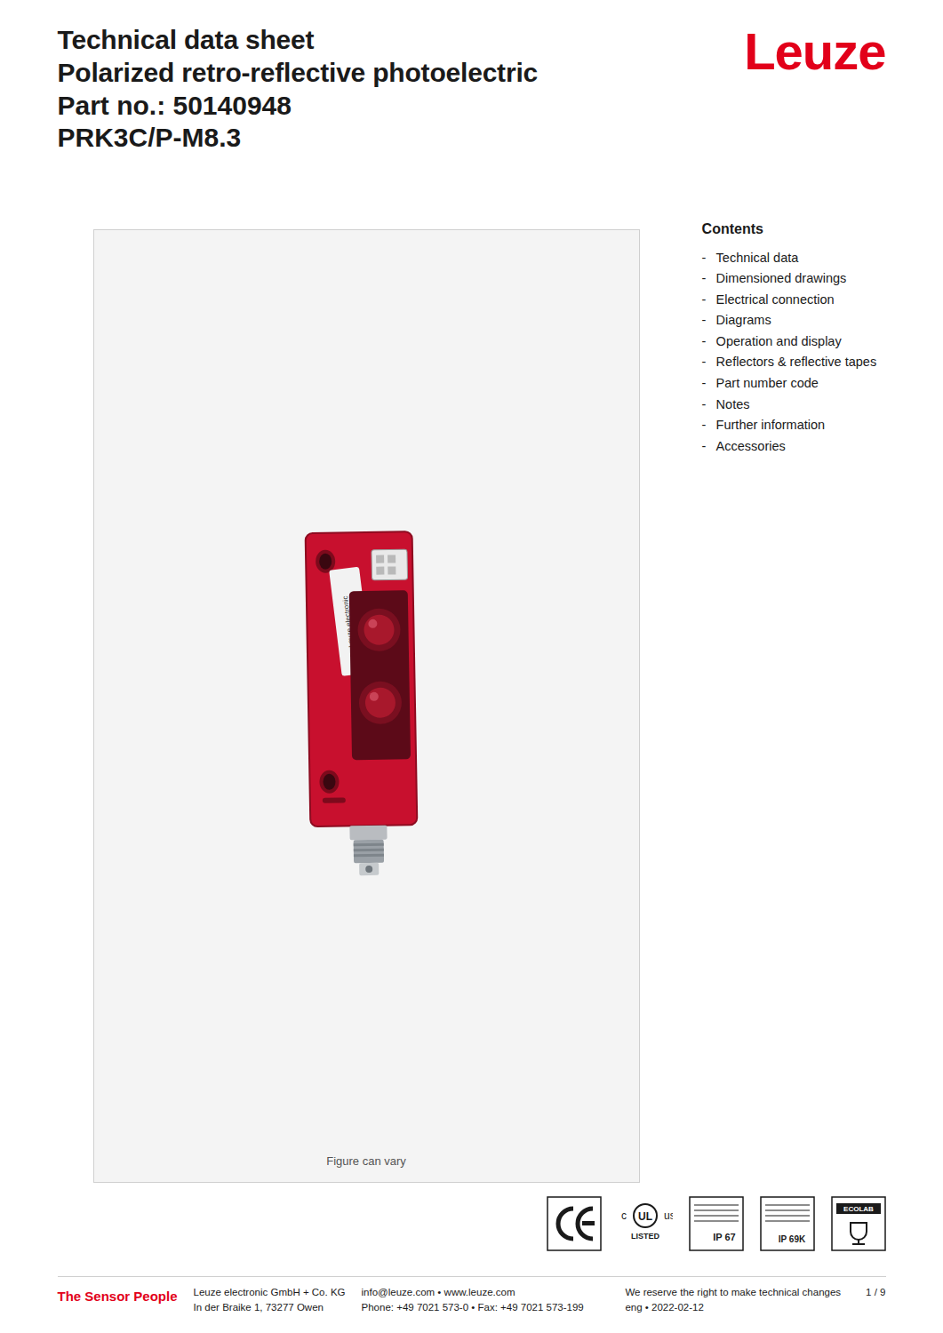Technical data sheet
Polarized retro-reflective photoelectric
Part no.: 50140948
PRK3C/P-M8.3
Leuze
Leuze electronic 50140948
Figure can vary
Contents
Technical data
Dimensioned drawings
Electrical connection
Diagrams
Operation and display
Reflectors & reflective tapes
Part number code
Notes
Further information
Accessories
c UL us LISTED
IP 67
IP 69K
ECOLAB
The Sensor People
Leuze electronic GmbH + Co. KG
In der Braike 1, 73277 Owen
info@leuze.com • www.leuze.com
Phone: +49 7021 573-0 • Fax: +49 7021 573-199
We reserve the right to make technical changes
eng • 2022-02-12
1 / 9